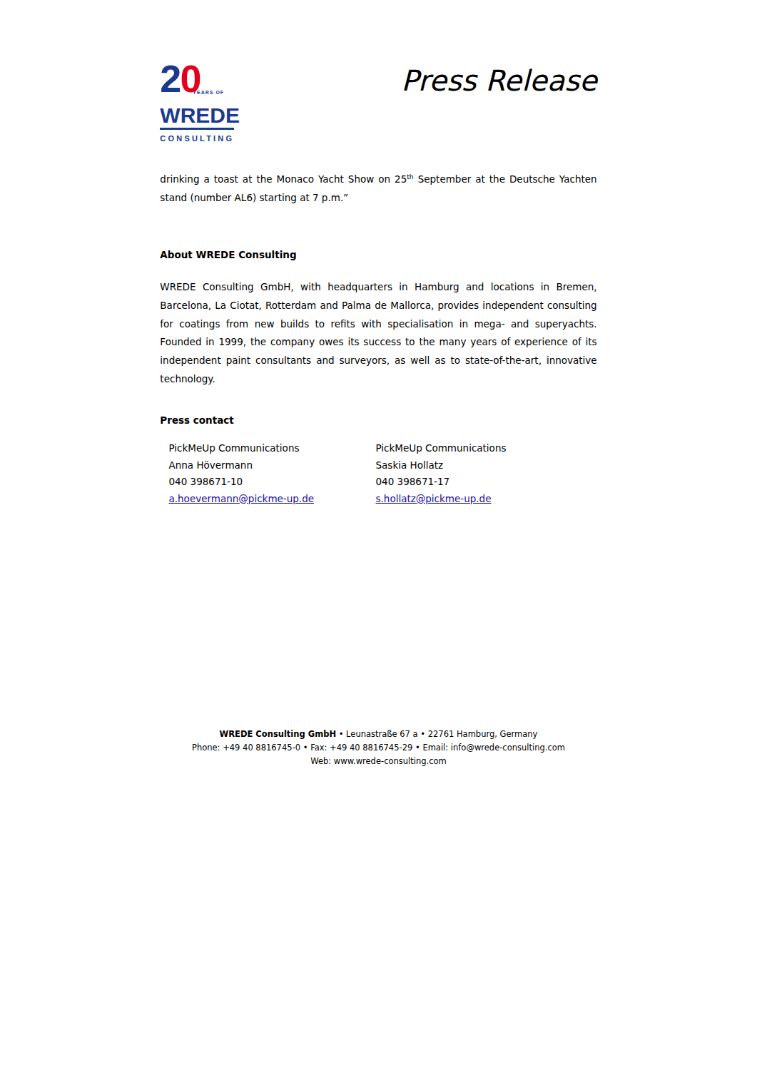20
YEARS OF
WREDE
CONSULTING
Press Release
drinking a toast at the Monaco Yacht Show on 25th September at the Deutsche Yachten stand (number AL6) starting at 7 p.m.”
About WREDE Consulting
WREDE Consulting GmbH, with headquarters in Hamburg and locations in Bremen, Barcelona, La Ciotat, Rotterdam and Palma de Mallorca, provides independent consulting for coatings from new builds to refits with specialisation in mega- and superyachts. Founded in 1999, the company owes its success to the many years of experience of its independent paint consultants and surveyors, as well as to state-of-the-art, innovative technology.
Press contact
PickMeUp Communications
Anna Hövermann
040 398671-10
a.hoevermann@pickme-up.de
PickMeUp Communications
Saskia Hollatz
040 398671-17
s.hollatz@pickme-up.de
WREDE Consulting GmbH • Leunastraße 67 a • 22761 Hamburg, Germany
Phone: +49 40 8816745-0 • Fax: +49 40 8816745-29 • Email: info@wrede-consulting.com
Web: www.wrede-consulting.com